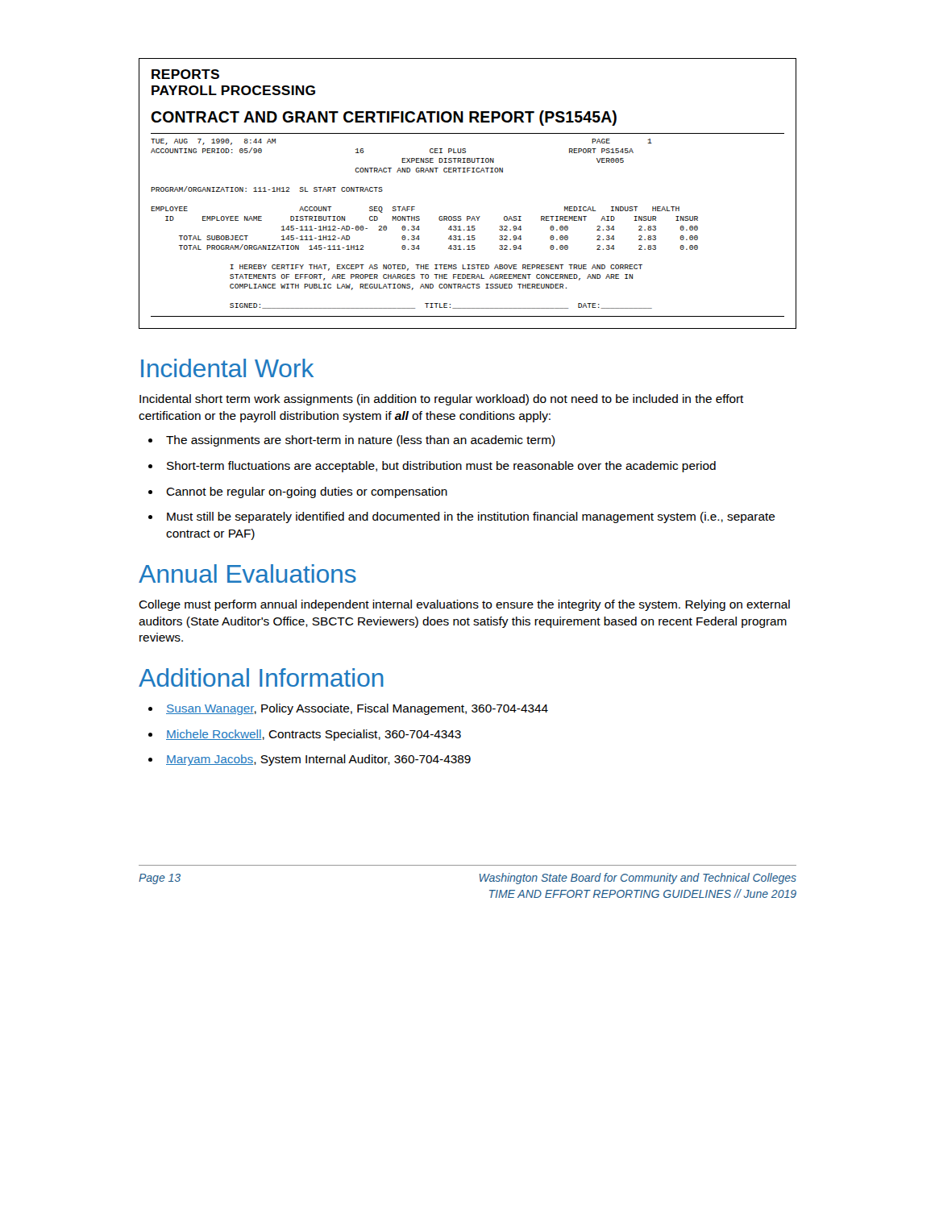REPORTS
PAYROLL PROCESSING
CONTRACT AND GRANT CERTIFICATION REPORT (PS1545A)
TUE, AUG  7, 1990,  8:44 AM                                                                    PAGE        1
ACCOUNTING PERIOD: 05/90                    16              CEI PLUS                      REPORT PS1545A
                                                      EXPENSE DISTRIBUTION                      VER005
                                            CONTRACT AND GRANT CERTIFICATION

PROGRAM/ORGANIZATION: 111-1H12  SL START CONTRACTS

EMPLOYEE                        ACCOUNT        SEQ  STAFF                                MEDICAL   INDUST   HEALTH
   ID      EMPLOYEE NAME      DISTRIBUTION     CD   MONTHS    GROSS PAY     OASI    RETIREMENT   AID    INSUR    INSUR
                            145-111-1H12-AD-00-  20   0.34      431.15     32.94      0.00      2.34     2.83     0.00
      TOTAL SUBOBJECT       145-111-1H12-AD           0.34      431.15     32.94      0.00      2.34     2.83     0.00
      TOTAL PROGRAM/ORGANIZATION  145-111-1H12        0.34      431.15     32.94      0.00      2.34     2.83     0.00

                 I HEREBY CERTIFY THAT, EXCEPT AS NOTED, THE ITEMS LISTED ABOVE REPRESENT TRUE AND CORRECT
                 STATEMENTS OF EFFORT, ARE PROPER CHARGES TO THE FEDERAL AGREEMENT CONCERNED, AND ARE IN
                 COMPLIANCE WITH PUBLIC LAW, REGULATIONS, AND CONTRACTS ISSUED THEREUNDER.

                 SIGNED:_________________________________  TITLE:_________________________  DATE:___________
Incidental Work
Incidental short term work assignments (in addition to regular workload) do not need to be included in the effort certification or the payroll distribution system if all of these conditions apply:
The assignments are short-term in nature (less than an academic term)
Short-term fluctuations are acceptable, but distribution must be reasonable over the academic period
Cannot be regular on-going duties or compensation
Must still be separately identified and documented in the institution financial management system (i.e., separate contract or PAF)
Annual Evaluations
College must perform annual independent internal evaluations to ensure the integrity of the system. Relying on external auditors (State Auditor's Office, SBCTC Reviewers) does not satisfy this requirement based on recent Federal program reviews.
Additional Information
Susan Wanager, Policy Associate, Fiscal Management, 360-704-4344
Michele Rockwell, Contracts Specialist, 360-704-4343
Maryam Jacobs, System Internal Auditor, 360-704-4389
Page 13
Washington State Board for Community and Technical Colleges
TIME AND EFFORT REPORTING GUIDELINES // June 2019